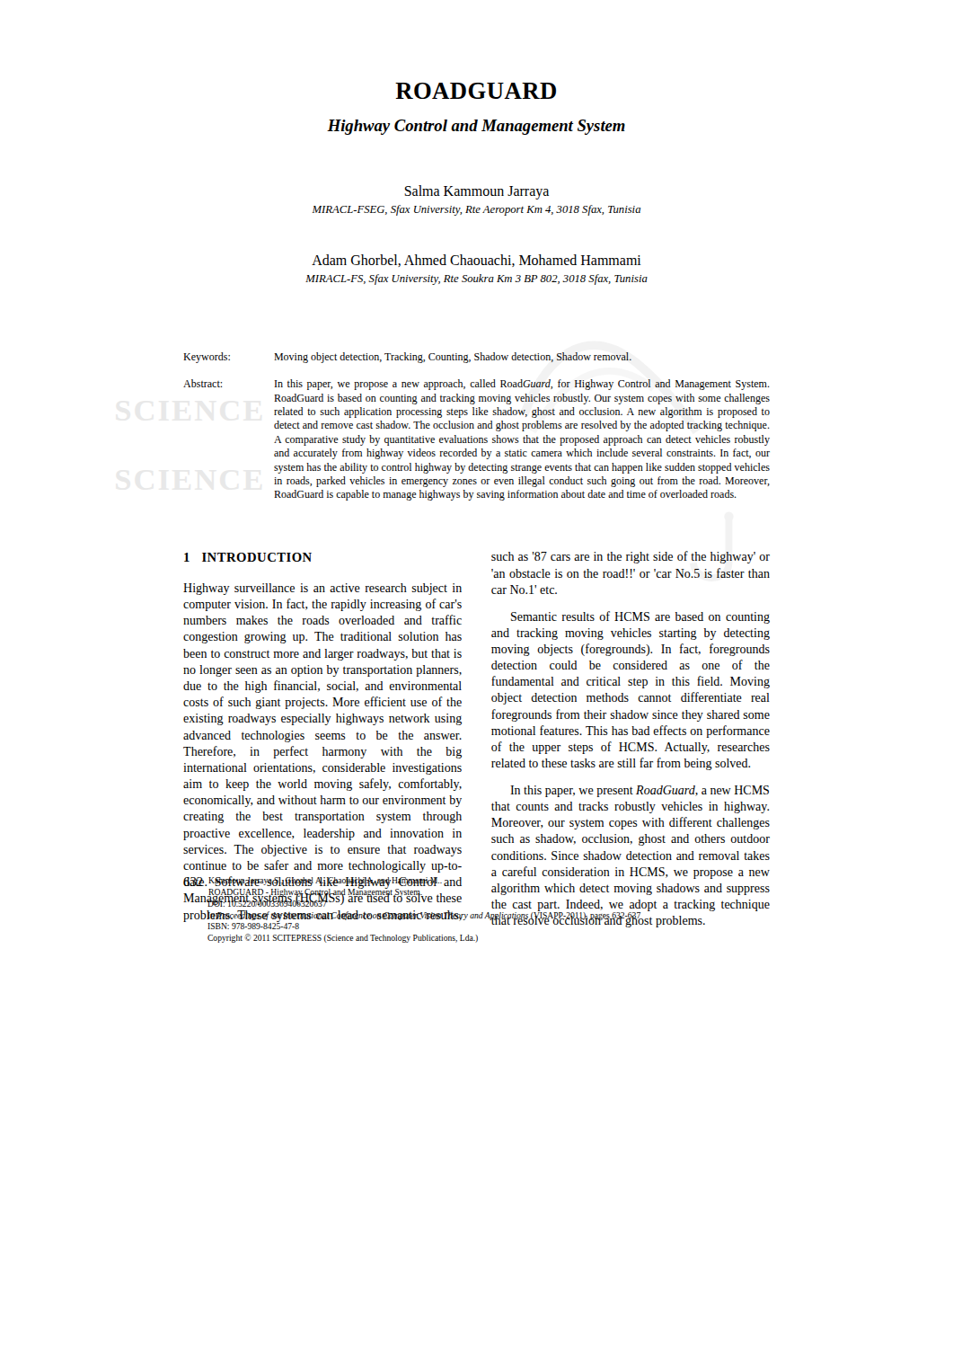SCIENCE
SCIENCE
ROADGUARD
Highway Control and Management System
Salma Kammoun Jarraya
MIRACL-FSEG, Sfax University, Rte Aeroport Km 4, 3018 Sfax, Tunisia
Adam Ghorbel, Ahmed Chaouachi, Mohamed Hammami
MIRACL-FS, Sfax University, Rte Soukra Km 3 BP 802, 3018 Sfax, Tunisia
Keywords:
Moving object detection, Tracking, Counting, Shadow detection, Shadow removal.
Abstract:
In this paper, we propose a new approach, called RoadGuard, for Highway Control and Management System. RoadGuard is based on counting and tracking moving vehicles robustly. Our system copes with some challenges related to such application processing steps like shadow, ghost and occlusion. A new algorithm is proposed to detect and remove cast shadow. The occlusion and ghost problems are resolved by the adopted tracking technique. A comparative study by quantitative evaluations shows that the proposed approach can detect vehicles robustly and accurately from highway videos recorded by a static camera which include several constraints. In fact, our system has the ability to control highway by detecting strange events that can happen like sudden stopped vehicles in roads, parked vehicles in emergency zones or even illegal conduct such going out from the road. Moreover, RoadGuard is capable to manage highways by saving information about date and time of overloaded roads.
1 INTRODUCTION
Highway surveillance is an active research subject in computer vision. In fact, the rapidly increasing of car's numbers makes the roads overloaded and traffic congestion growing up. The traditional solution has been to construct more and larger roadways, but that is no longer seen as an option by transportation planners, due to the high financial, social, and environmental costs of such giant projects. More efficient use of the existing roadways especially highways network using advanced technologies seems to be the answer. Therefore, in perfect harmony with the big international orientations, considerable investigations aim to keep the world moving safely, comfortably, economically, and without harm to our environment by creating the best transportation system through proactive excellence, leadership and innovation in services. The objective is to ensure that roadways continue to be safer and more technologically up-to-date. Software solutions like Highway Control and Management systems (HCMSs) are used to solve these problems. These systems can lead to semantic results, such as '87 cars are in the right side of the highway' or 'an obstacle is on the road!!' or 'car No.5 is faster than car No.1' etc.
Semantic results of HCMS are based on counting and tracking moving vehicles starting by detecting moving objects (foregrounds). In fact, foregrounds detection could be considered as one of the fundamental and critical step in this field. Moving object detection methods cannot differentiate real foregrounds from their shadow since they shared some motional features. This has bad effects on performance of the upper steps of HCMS. Actually, researches related to these tasks are still far from being solved.
In this paper, we present RoadGuard, a new HCMS that counts and tracks robustly vehicles in highway. Moreover, our system copes with different challenges such as shadow, occlusion, ghost and others outdoor conditions. Since shadow detection and removal takes a careful consideration in HCMS, we propose a new algorithm which detect moving shadows and suppress the cast part. Indeed, we adopt a tracking technique that resolve occlusion and ghost problems.
632
Kammoun Jarraya S., Ghorbel A., Chaouachi A. and Hammami M..
ROADGUARD - Highway Control and Management System.
DOI: 10.5220/0003369406320637
In Proceedings of the International Conference on Computer Vision Theory and Applications (VISAPP-2011), pages 632-637
ISBN: 978-989-8425-47-8
Copyright © 2011 SCITEPRESS (Science and Technology Publications, Lda.)